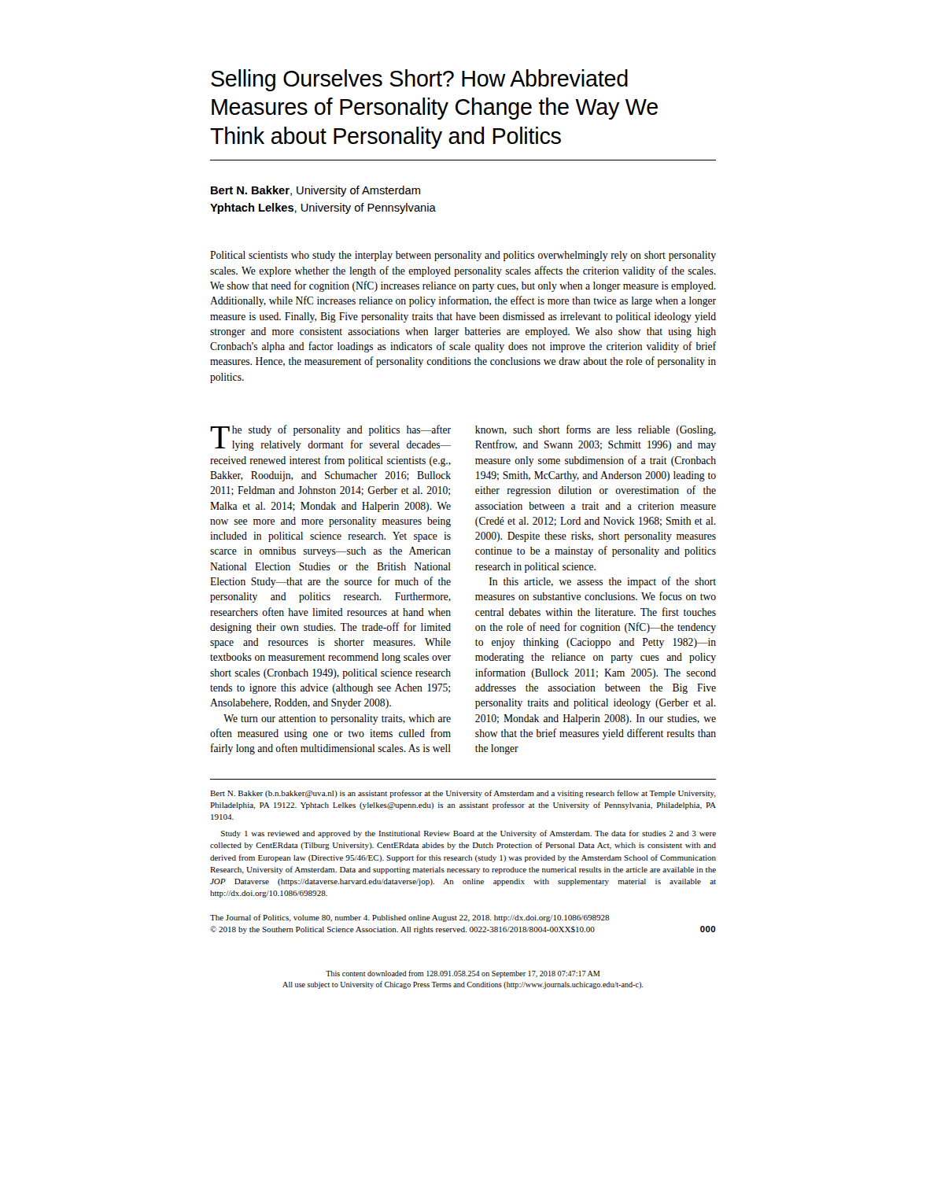Selling Ourselves Short? How Abbreviated Measures of Personality Change the Way We Think about Personality and Politics
Bert N. Bakker, University of Amsterdam
Yphtach Lelkes, University of Pennsylvania
Political scientists who study the interplay between personality and politics overwhelmingly rely on short personality scales. We explore whether the length of the employed personality scales affects the criterion validity of the scales. We show that need for cognition (NfC) increases reliance on party cues, but only when a longer measure is employed. Additionally, while NfC increases reliance on policy information, the effect is more than twice as large when a longer measure is used. Finally, Big Five personality traits that have been dismissed as irrelevant to political ideology yield stronger and more consistent associations when larger batteries are employed. We also show that using high Cronbach's alpha and factor loadings as indicators of scale quality does not improve the criterion validity of brief measures. Hence, the measurement of personality conditions the conclusions we draw about the role of personality in politics.
The study of personality and politics has—after lying relatively dormant for several decades—received renewed interest from political scientists (e.g., Bakker, Rooduijn, and Schumacher 2016; Bullock 2011; Feldman and Johnston 2014; Gerber et al. 2010; Malka et al. 2014; Mondak and Halperin 2008). We now see more and more personality measures being included in political science research. Yet space is scarce in omnibus surveys—such as the American National Election Studies or the British National Election Study—that are the source for much of the personality and politics research. Furthermore, researchers often have limited resources at hand when designing their own studies. The trade-off for limited space and resources is shorter measures. While textbooks on measurement recommend long scales over short scales (Cronbach 1949), political science research tends to ignore this advice (although see Achen 1975; Ansolabehere, Rodden, and Snyder 2008).
We turn our attention to personality traits, which are often measured using one or two items culled from fairly long and often multidimensional scales. As is well known, such short forms are less reliable (Gosling, Rentfrow, and Swann 2003; Schmitt 1996) and may measure only some subdimension of a trait (Cronbach 1949; Smith, McCarthy, and Anderson 2000) leading to either regression dilution or overestimation of the association between a trait and a criterion measure (Credé et al. 2012; Lord and Novick 1968; Smith et al. 2000). Despite these risks, short personality measures continue to be a mainstay of personality and politics research in political science.
In this article, we assess the impact of the short measures on substantive conclusions. We focus on two central debates within the literature. The first touches on the role of need for cognition (NfC)—the tendency to enjoy thinking (Cacioppo and Petty 1982)—in moderating the reliance on party cues and policy information (Bullock 2011; Kam 2005). The second addresses the association between the Big Five personality traits and political ideology (Gerber et al. 2010; Mondak and Halperin 2008). In our studies, we show that the brief measures yield different results than the longer
Bert N. Bakker (b.n.bakker@uva.nl) is an assistant professor at the University of Amsterdam and a visiting research fellow at Temple University, Philadelphia, PA 19122. Yphtach Lelkes (ylelkes@upenn.edu) is an assistant professor at the University of Pennsylvania, Philadelphia, PA 19104.
Study 1 was reviewed and approved by the Institutional Review Board at the University of Amsterdam. The data for studies 2 and 3 were collected by CentERdata (Tilburg University). CentERdata abides by the Dutch Protection of Personal Data Act, which is consistent with and derived from European law (Directive 95/46/EC). Support for this research (study 1) was provided by the Amsterdam School of Communication Research, University of Amsterdam. Data and supporting materials necessary to reproduce the numerical results in the article are available in the JOP Dataverse (https://dataverse.harvard.edu/dataverse/jop). An online appendix with supplementary material is available at http://dx.doi.org/10.1086/698928.
The Journal of Politics, volume 80, number 4. Published online August 22, 2018. http://dx.doi.org/10.1086/698928
© 2018 by the Southern Political Science Association. All rights reserved. 0022-3816/2018/8004-00XX$10.00 000
This content downloaded from 128.091.058.254 on September 17, 2018 07:47:17 AM
All use subject to University of Chicago Press Terms and Conditions (http://www.journals.uchicago.edu/t-and-c).